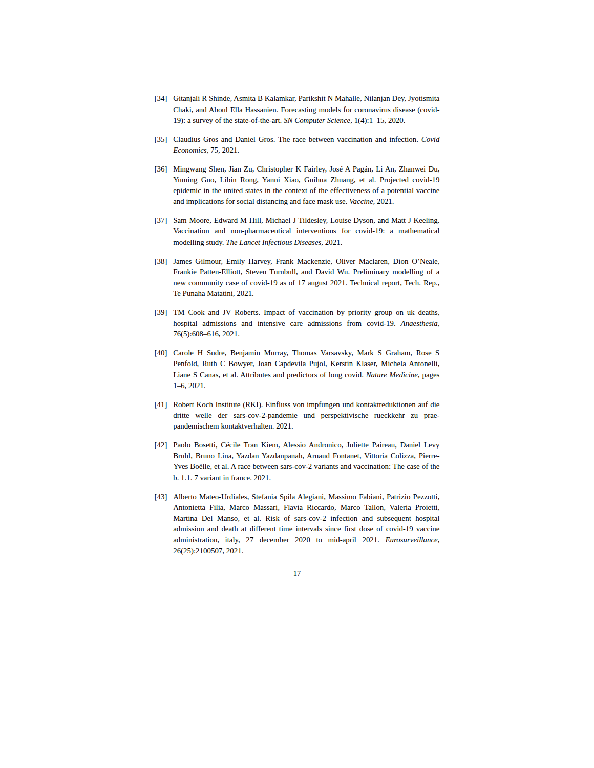[34] Gitanjali R Shinde, Asmita B Kalamkar, Parikshit N Mahalle, Nilanjan Dey, Jyotismita Chaki, and Aboul Ella Hassanien. Forecasting models for coronavirus disease (covid-19): a survey of the state-of-the-art. SN Computer Science, 1(4):1–15, 2020.
[35] Claudius Gros and Daniel Gros. The race between vaccination and infection. Covid Economics, 75, 2021.
[36] Mingwang Shen, Jian Zu, Christopher K Fairley, José A Pagán, Li An, Zhanwei Du, Yuming Guo, Libin Rong, Yanni Xiao, Guihua Zhuang, et al. Projected covid-19 epidemic in the united states in the context of the effectiveness of a potential vaccine and implications for social distancing and face mask use. Vaccine, 2021.
[37] Sam Moore, Edward M Hill, Michael J Tildesley, Louise Dyson, and Matt J Keeling. Vaccination and non-pharmaceutical interventions for covid-19: a mathematical modelling study. The Lancet Infectious Diseases, 2021.
[38] James Gilmour, Emily Harvey, Frank Mackenzie, Oliver Maclaren, Dion O’Neale, Frankie Patten-Elliott, Steven Turnbull, and David Wu. Preliminary modelling of a new community case of covid-19 as of 17 august 2021. Technical report, Tech. Rep., Te Punaha Matatini, 2021.
[39] TM Cook and JV Roberts. Impact of vaccination by priority group on uk deaths, hospital admissions and intensive care admissions from covid-19. Anaesthesia, 76(5):608–616, 2021.
[40] Carole H Sudre, Benjamin Murray, Thomas Varsavsky, Mark S Graham, Rose S Penfold, Ruth C Bowyer, Joan Capdevila Pujol, Kerstin Klaser, Michela Antonelli, Liane S Canas, et al. Attributes and predictors of long covid. Nature Medicine, pages 1–6, 2021.
[41] Robert Koch Institute (RKI). Einfluss von impfungen und kontaktreduktionen auf die dritte welle der sars-cov-2-pandemie und perspektivische rueckkehr zu prae-pandemischem kontaktverhalten. 2021.
[42] Paolo Bosetti, Cécile Tran Kiem, Alessio Andronico, Juliette Paireau, Daniel Levy Bruhl, Bruno Lina, Yazdan Yazdanpanah, Arnaud Fontanet, Vittoria Colizza, Pierre-Yves Boëlle, et al. A race between sars-cov-2 variants and vaccination: The case of the b. 1.1. 7 variant in france. 2021.
[43] Alberto Mateo-Urdiales, Stefania Spila Alegiani, Massimo Fabiani, Patrizio Pezzotti, Antonietta Filia, Marco Massari, Flavia Riccardo, Marco Tallon, Valeria Proietti, Martina Del Manso, et al. Risk of sars-cov-2 infection and subsequent hospital admission and death at different time intervals since first dose of covid-19 vaccine administration, italy, 27 december 2020 to mid-april 2021. Eurosurveillance, 26(25):2100507, 2021.
17